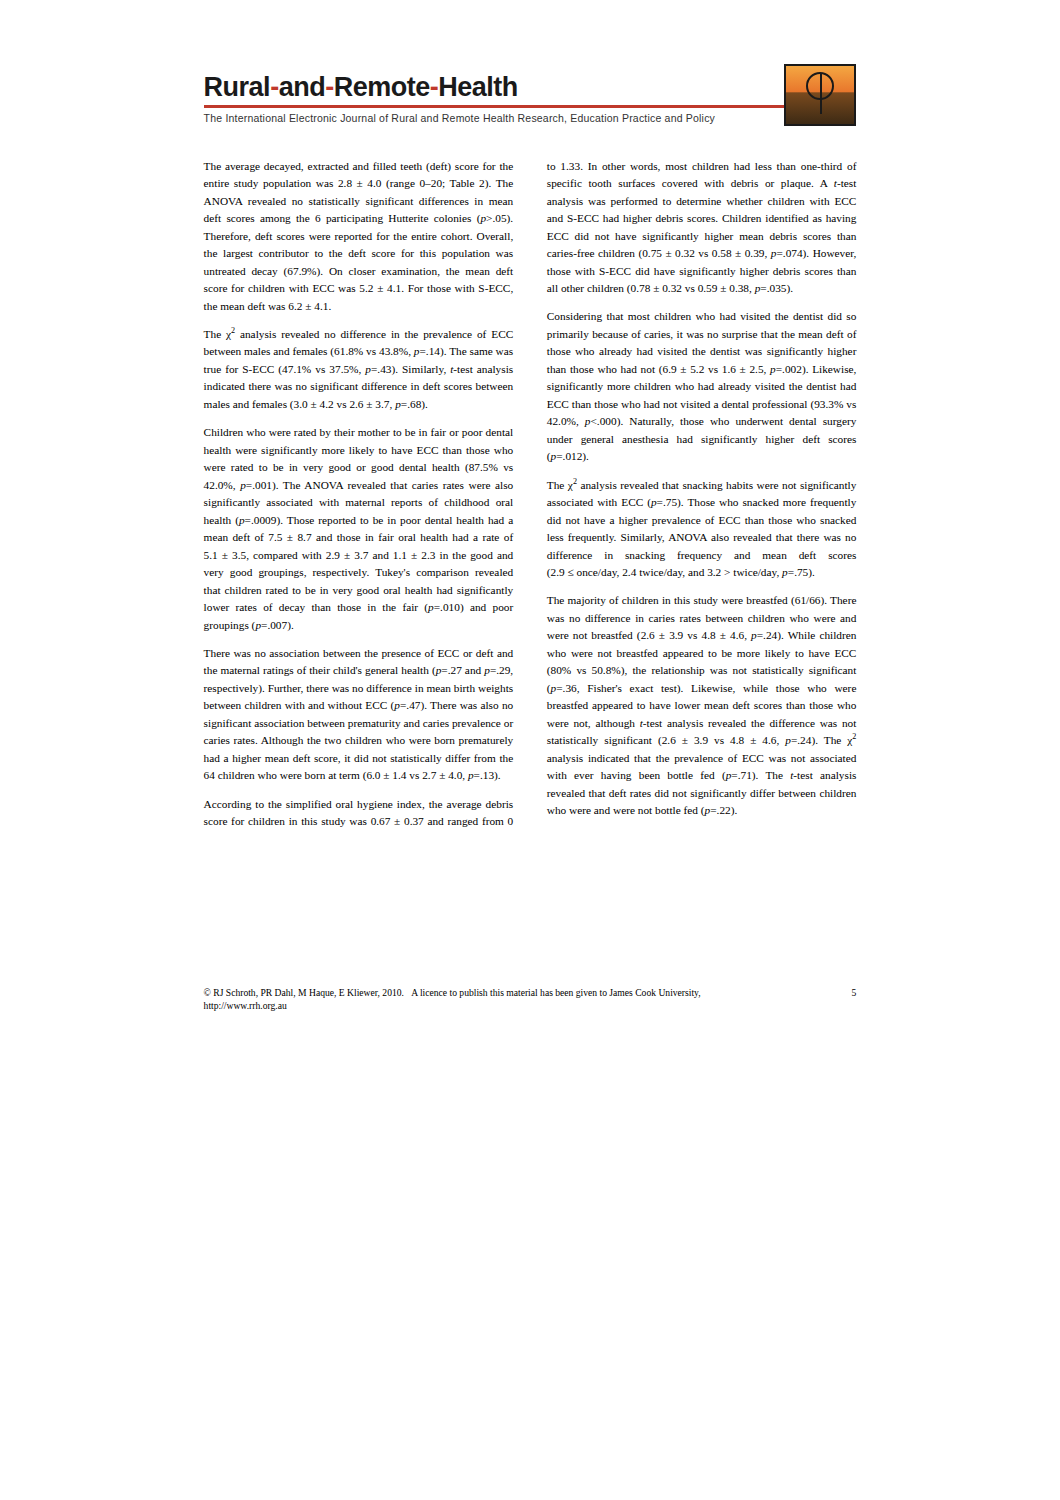Rural-and-Remote-Health
The International Electronic Journal of Rural and Remote Health Research, Education Practice and Policy
The average decayed, extracted and filled teeth (deft) score for the entire study population was 2.8 ± 4.0 (range 0–20; Table 2). The ANOVA revealed no statistically significant differences in mean deft scores among the 6 participating Hutterite colonies (p>.05). Therefore, deft scores were reported for the entire cohort. Overall, the largest contributor to the deft score for this population was untreated decay (67.9%). On closer examination, the mean deft score for children with ECC was 5.2 ± 4.1. For those with S-ECC, the mean deft was 6.2 ± 4.1.
The χ2 analysis revealed no difference in the prevalence of ECC between males and females (61.8% vs 43.8%, p=.14). The same was true for S-ECC (47.1% vs 37.5%, p=.43). Similarly, t-test analysis indicated there was no significant difference in deft scores between males and females (3.0 ± 4.2 vs 2.6 ± 3.7, p=.68).
Children who were rated by their mother to be in fair or poor dental health were significantly more likely to have ECC than those who were rated to be in very good or good dental health (87.5% vs 42.0%, p=.001). The ANOVA revealed that caries rates were also significantly associated with maternal reports of childhood oral health (p=.0009). Those reported to be in poor dental health had a mean deft of 7.5 ± 8.7 and those in fair oral health had a rate of 5.1 ± 3.5, compared with 2.9 ± 3.7 and 1.1 ± 2.3 in the good and very good groupings, respectively. Tukey's comparison revealed that children rated to be in very good oral health had significantly lower rates of decay than those in the fair (p=.010) and poor groupings (p=.007).
There was no association between the presence of ECC or deft and the maternal ratings of their child's general health (p=.27 and p=.29, respectively). Further, there was no difference in mean birth weights between children with and without ECC (p=.47). There was also no significant association between prematurity and caries prevalence or caries rates. Although the two children who were born prematurely had a higher mean deft score, it did not statistically differ from the 64 children who were born at term (6.0 ± 1.4 vs 2.7 ± 4.0, p=.13).
According to the simplified oral hygiene index, the average debris score for children in this study was 0.67 ± 0.37 and ranged from 0 to 1.33. In other words, most children had less than one-third of specific tooth surfaces covered with debris or plaque. A t-test analysis was performed to determine whether children with ECC and S-ECC had higher debris scores. Children identified as having ECC did not have significantly higher mean debris scores than caries-free children (0.75 ± 0.32 vs 0.58 ± 0.39, p=.074). However, those with S-ECC did have significantly higher debris scores than all other children (0.78 ± 0.32 vs 0.59 ± 0.38, p=.035).
Considering that most children who had visited the dentist did so primarily because of caries, it was no surprise that the mean deft of those who already had visited the dentist was significantly higher than those who had not (6.9 ± 5.2 vs 1.6 ± 2.5, p=.002). Likewise, significantly more children who had already visited the dentist had ECC than those who had not visited a dental professional (93.3% vs 42.0%, p<.000). Naturally, those who underwent dental surgery under general anesthesia had significantly higher deft scores (p=.012).
The χ2 analysis revealed that snacking habits were not significantly associated with ECC (p=.75). Those who snacked more frequently did not have a higher prevalence of ECC than those who snacked less frequently. Similarly, ANOVA also revealed that there was no difference in snacking frequency and mean deft scores (2.9 ≤ once/day, 2.4 twice/day, and 3.2 > twice/day, p=.75).
The majority of children in this study were breastfed (61/66). There was no difference in caries rates between children who were and were not breastfed (2.6 ± 3.9 vs 4.8 ± 4.6, p=.24). While children who were not breastfed appeared to be more likely to have ECC (80% vs 50.8%), the relationship was not statistically significant (p=.36, Fisher's exact test). Likewise, while those who were breastfed appeared to have lower mean deft scores than those who were not, although t-test analysis revealed the difference was not statistically significant (2.6 ± 3.9 vs 4.8 ± 4.6, p=.24). The χ2 analysis indicated that the prevalence of ECC was not associated with ever having been bottle fed (p=.71). The t-test analysis revealed that deft rates did not significantly differ between children who were and were not bottle fed (p=.22).
5 © RJ Schroth, PR Dahl, M Haque, E Kliewer, 2010. A licence to publish this material has been given to James Cook University,
http://www.rrh.org.au